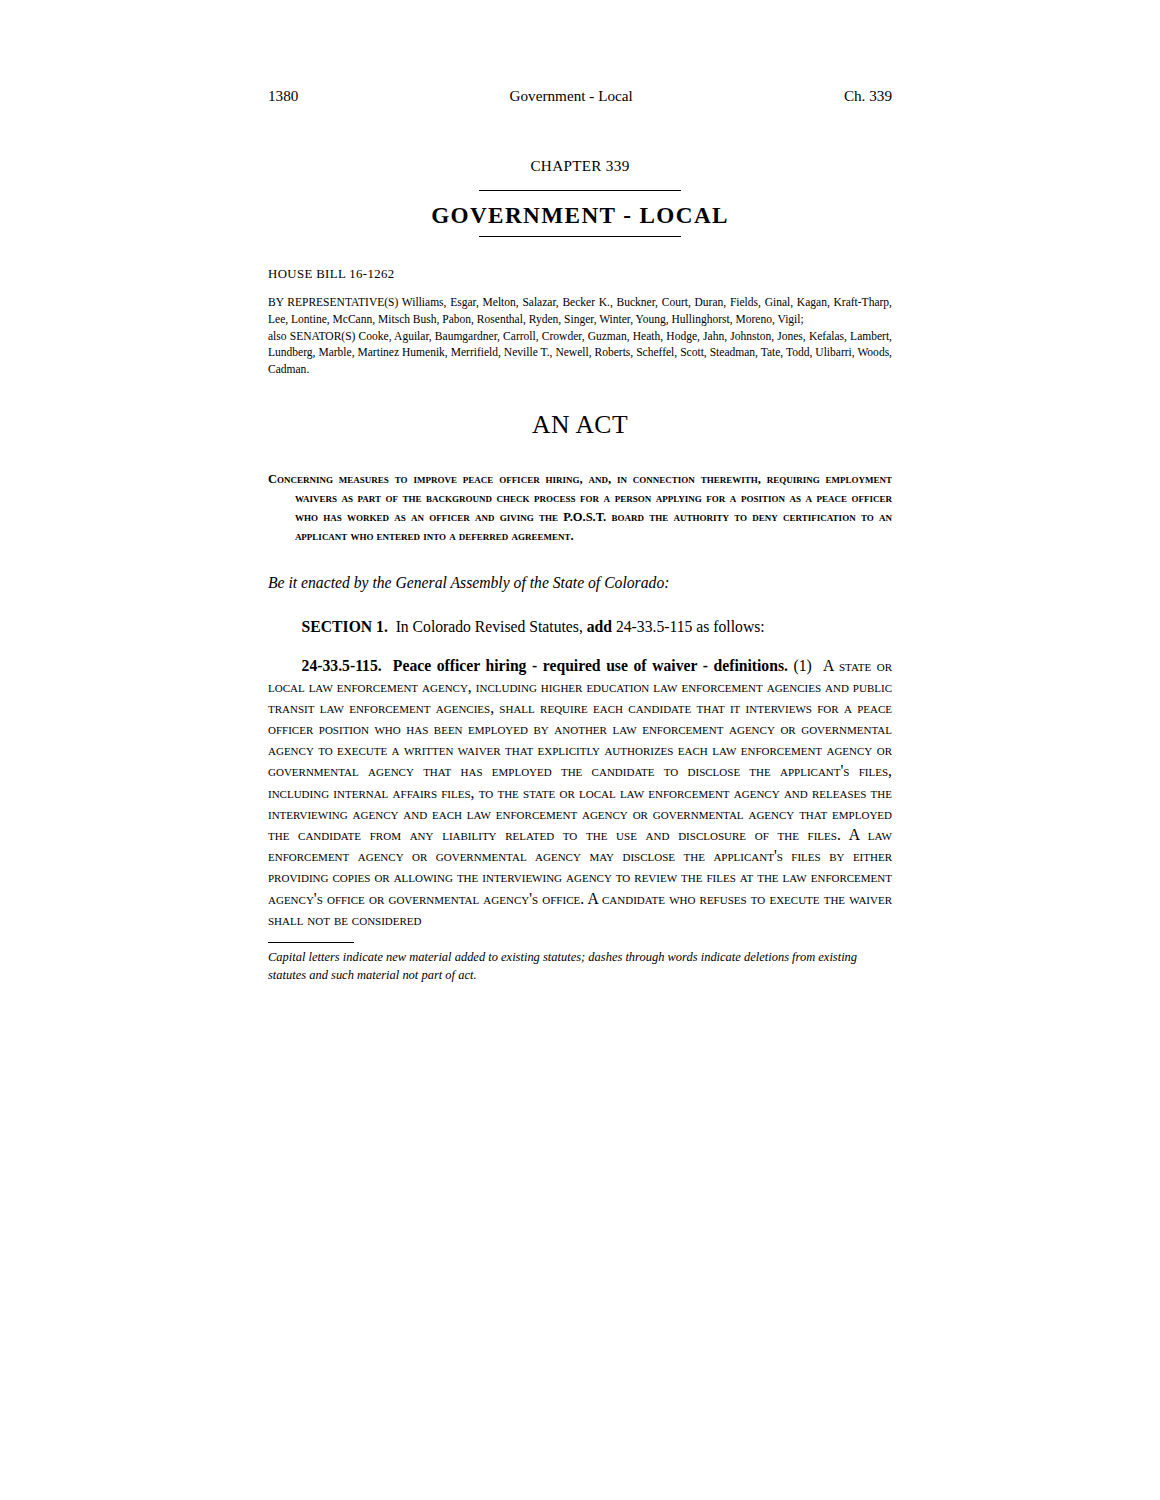1380 Government - Local Ch. 339
CHAPTER 339
GOVERNMENT - LOCAL
HOUSE BILL 16-1262
BY REPRESENTATIVE(S) Williams, Esgar, Melton, Salazar, Becker K., Buckner, Court, Duran, Fields, Ginal, Kagan, Kraft-Tharp, Lee, Lontine, McCann, Mitsch Bush, Pabon, Rosenthal, Ryden, Singer, Winter, Young, Hullinghorst, Moreno, Vigil;
also SENATOR(S) Cooke, Aguilar, Baumgardner, Carroll, Crowder, Guzman, Heath, Hodge, Jahn, Johnston, Jones, Kefalas, Lambert, Lundberg, Marble, Martinez Humenik, Merrifield, Neville T., Newell, Roberts, Scheffel, Scott, Steadman, Tate, Todd, Ulibarri, Woods, Cadman.
AN ACT
Concerning measures to improve peace officer hiring, and, in connection therewith, requiring employment waivers as part of the background check process for a person applying for a position as a peace officer who has worked as an officer and giving the P.O.S.T. board the authority to deny certification to an applicant who entered into a deferred agreement.
Be it enacted by the General Assembly of the State of Colorado:
SECTION 1. In Colorado Revised Statutes, add 24-33.5-115 as follows:
24-33.5-115. Peace officer hiring - required use of waiver - definitions. (1) A state or local law enforcement agency, including higher education law enforcement agencies and public transit law enforcement agencies, shall require each candidate that it interviews for a peace officer position who has been employed by another law enforcement agency or governmental agency to execute a written waiver that explicitly authorizes each law enforcement agency or governmental agency that has employed the candidate to disclose the applicant's files, including internal affairs files, to the state or local law enforcement agency and releases the interviewing agency and each law enforcement agency or governmental agency that employed the candidate from any liability related to the use and disclosure of the files. A law enforcement agency or governmental agency may disclose the applicant's files by either providing copies or allowing the interviewing agency to review the files at the law enforcement agency's office or governmental agency's office. A candidate who refuses to execute the waiver shall not be considered
Capital letters indicate new material added to existing statutes; dashes through words indicate deletions from existing statutes and such material not part of act.